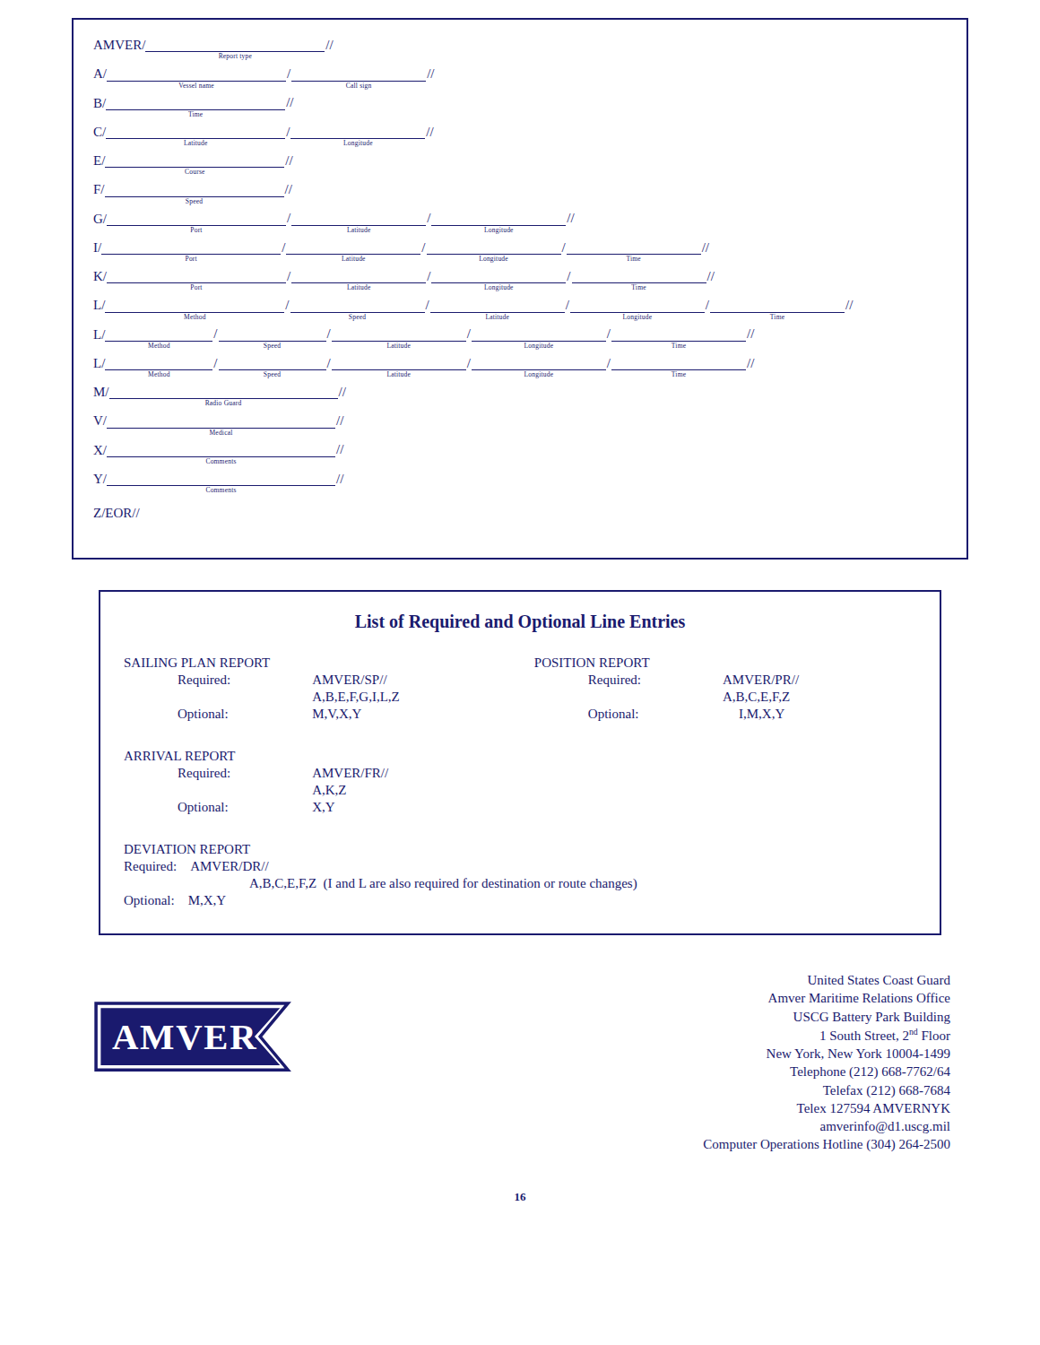AMVER/Report type//
A/Vessel name/Call sign//
B/Time//
C/Latitude/Longitude//
E/Course//
F/Speed//
G/Port/Latitude/Longitude//
I/Port/Latitude/Longitude/Time//
K/Port/Latitude/Longitude/Time//
L/Method/Speed/Latitude/Longitude/Time//
L/Method/Speed/Latitude/Longitude/Time//
L/Method/Speed/Latitude/Longitude/Time//
M/Radio Guard//
V/Medical//
X/Comments//
Y/Comments//
Z/EOR//
List of Required and Optional Line Entries
| SAILING PLAN REPORT | POSITION REPORT |
| | Required: | AMVER/SP// | | Required: | AMVER/PR// |
| | | A,B,E,F,G,I,L,Z | | | A,B,C,E,F,Z |
| | Optional: | M,V,X,Y | | Optional: | I,M,X,Y |
| ARRIVAL REPORT |
| | Required: | AMVER/FR// |
| | | A,K,Z |
| | Optional: | X,Y |
| DEVIATION REPORT |
| Required: AMVER/DR// |
| A,B,C,E,F,Z (I and L are also required for destination or route changes) |
| Optional: M,X,Y |
AMVER
United States Coast Guard
Amver Maritime Relations Office
USCG Battery Park Building
1 South Street, 2nd Floor
New York, New York 10004-1499
Telephone (212) 668-7762/64
Telefax (212) 668-7684
Telex 127594 AMVERNYK
amverinfo@d1.uscg.mil
Computer Operations Hotline (304) 264-2500
16